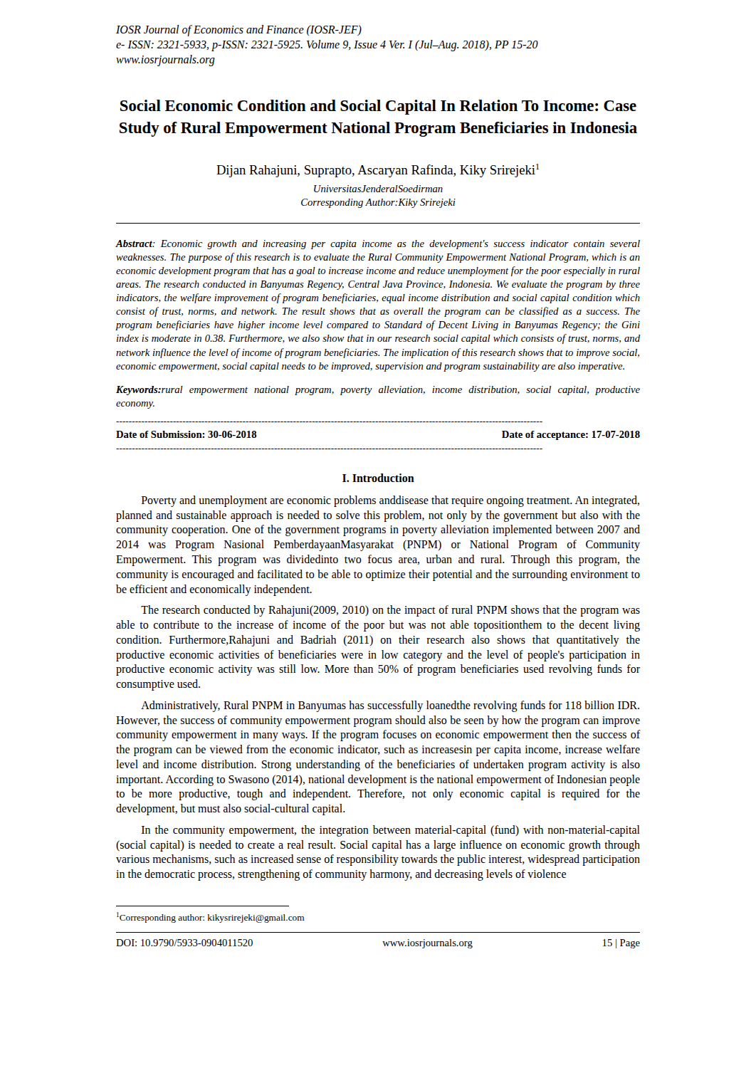IOSR Journal of Economics and Finance (IOSR-JEF)
e- ISSN: 2321-5933, p-ISSN: 2321-5925. Volume 9, Issue 4 Ver. I (Jul–Aug. 2018), PP 15-20
www.iosrjournals.org
Social Economic Condition and Social Capital In Relation To Income: Case Study of Rural Empowerment National Program Beneficiaries in Indonesia
Dijan Rahajuni, Suprapto, Ascaryan Rafinda, Kiky Srirejeki1
UniversitasJenderalSoedirman
Corresponding Author:Kiky Srirejeki
Abstract: Economic growth and increasing per capita income as the development's success indicator contain several weaknesses. The purpose of this research is to evaluate the Rural Community Empowerment National Program, which is an economic development program that has a goal to increase income and reduce unemployment for the poor especially in rural areas. The research conducted in Banyumas Regency, Central Java Province, Indonesia. We evaluate the program by three indicators, the welfare improvement of program beneficiaries, equal income distribution and social capital condition which consist of trust, norms, and network. The result shows that as overall the program can be classified as a success. The program beneficiaries have higher income level compared to Standard of Decent Living in Banyumas Regency; the Gini index is moderate in 0.38. Furthermore, we also show that in our research social capital which consists of trust, norms, and network influence the level of income of program beneficiaries. The implication of this research shows that to improve social, economic empowerment, social capital needs to be improved, supervision and program sustainability are also imperative.
Keywords: rural empowerment national program, poverty alleviation, income distribution, social capital, productive economy.
---------------------------------------------------------------------------------------------------------------------------------------
Date of Submission: 30-06-2018 Date of acceptance: 17-07-2018
---------------------------------------------------------------------------------------------------------------------------------------
I. Introduction
Poverty and unemployment are economic problems anddisease that require ongoing treatment. An integrated, planned and sustainable approach is needed to solve this problem, not only by the government but also with the community cooperation. One of the government programs in poverty alleviation implemented between 2007 and 2014 was Program Nasional PemberdayaanMasyarakat (PNPM) or National Program of Community Empowerment. This program was dividedinto two focus area, urban and rural. Through this program, the community is encouraged and facilitated to be able to optimize their potential and the surrounding environment to be efficient and economically independent.
The research conducted by Rahajuni(2009, 2010) on the impact of rural PNPM shows that the program was able to contribute to the increase of income of the poor but was not able topositionthem to the decent living condition. Furthermore,Rahajuni and Badriah (2011) on their research also shows that quantitatively the productive economic activities of beneficiaries were in low category and the level of people's participation in productive economic activity was still low. More than 50% of program beneficiaries used revolving funds for consumptive used.
Administratively, Rural PNPM in Banyumas has successfully loanedthe revolving funds for 118 billion IDR. However, the success of community empowerment program should also be seen by how the program can improve community empowerment in many ways. If the program focuses on economic empowerment then the success of the program can be viewed from the economic indicator, such as increasesin per capita income, increase welfare level and income distribution. Strong understanding of the beneficiaries of undertaken program activity is also important. According to Swasono (2014), national development is the national empowerment of Indonesian people to be more productive, tough and independent. Therefore, not only economic capital is required for the development, but must also social-cultural capital.
In the community empowerment, the integration between material-capital (fund) with non-material-capital (social capital) is needed to create a real result. Social capital has a large influence on economic growth through various mechanisms, such as increased sense of responsibility towards the public interest, widespread participation in the democratic process, strengthening of community harmony, and decreasing levels of violence
1Corresponding author: kikysrirejeki@gmail.com
DOI: 10.9790/5933-0904011520 www.iosrjournals.org 15 | Page